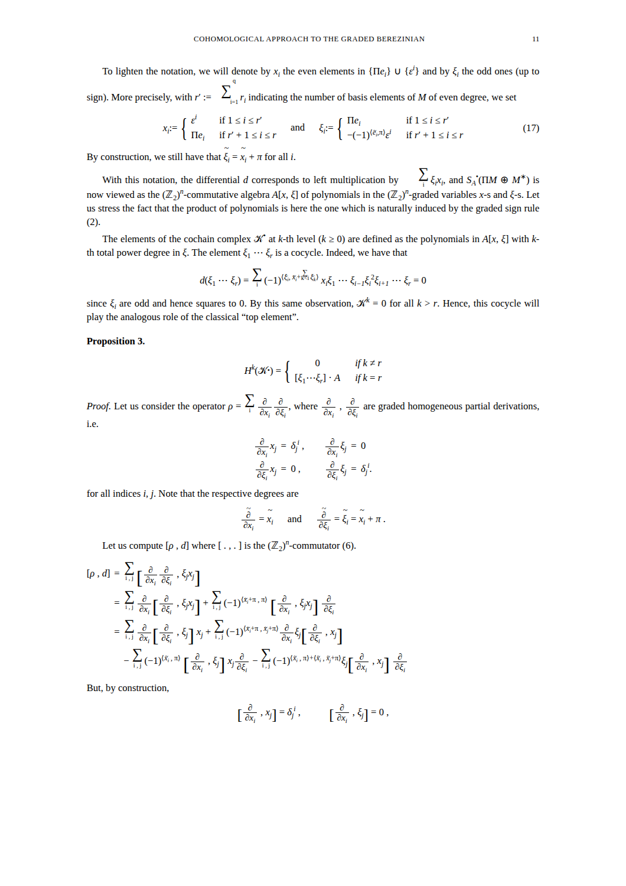COHOMOLOGICAL APPROACH TO THE GRADED BEREZINIAN 11
To lighten the notation, we will denote by xi the even elements in {Πei} ∪ {εi} and by ξi the odd ones (up to sign). More precisely, with r′ := q∑i=1 ri indicating the number of basis elements of M of even degree, we set
xi := { εi if 1 ≤ i ≤ r′ Πei if r′ + 1 ≤ i ≤ r and ξi := { Πei if 1 ≤ i ≤ r′ −(−1)⟨~ei,π⟩εi if r′ + 1 ≤ i ≤ r (17)
By construction, we still have that ~ξi = ~xi + π for all i.
With this notation, the differential d corresponds to left multiplication by ∑i ξixi, and SA•(ΠM ⊕ M∗) is now viewed as the (ℤ2)n-commutative algebra A[x, ξ] of polynomials in the (ℤ2)n-graded variables x-s and ξ-s. Let us stress the fact that the product of polynomials is here the one which is naturally induced by the graded sign rule (2).
The elements of the cochain complex 𝒦• at k-th level (k ≥ 0) are defined as the polynomials in A[x, ξ] with k-th total power degree in ξ. The element ξ1 ⋯ ξr is a cocycle. Indeed, we have that
d(ξ1 ⋯ ξr) = ∑i(−1)⟨~ξi, ~xi+∑k<i~ξk⟩ xiξ1 ⋯ ξi−1ξi2ξi+1 ⋯ ξr = 0
since ξi are odd and hence squares to 0. By this same observation, 𝒦k = 0 for all k > r. Hence, this cocycle will play the analogous role of the classical “top element”.
Proposition 3.
Hk(𝒦•) = { 0 if k ≠ r [ξ1⋯ξr] · A if k = r
Proof. Let us consider the operator ρ = ∑i∂∂xi∂∂ξi, where ∂∂xi , ∂∂ξi are graded homogeneous partial derivations, i.e.
∂∂xi xj = δji , ∂∂xi ξj = 0 ∂∂ξi xj = 0 , ∂∂ξi ξj = δji.
for all indices i, j. Note that the respective degrees are
~∂∂xi = ~xi and ~∂∂ξi = ~ξi = ~xi + π .
Let us compute [ρ , d] where [ . , . ] is the (ℤ2)n-commutator (6).
[ρ , d] = ∑i , j[∂∂xi∂∂ξi , ξjxj] = ∑i , j∂∂xi[∂∂ξi , ξjxj] + ∑i , j(−1)⟨~xi+π , π⟩ [∂∂xi , ξjxj] ∂∂ξi = ∑i , j∂∂xi[∂∂ξi , ξj] xj + ∑i , j(−1)⟨~xi+π , ~xj+π⟩∂∂xi ξj[∂∂ξi , xj] − ∑i , j(−1)⟨~xi , π⟩ [∂∂xi , ξj] xj∂∂ξi − ∑i , j(−1)⟨~xi , π⟩+⟨~xi , ~xj+π⟩ξj[∂∂xi , xj] ∂∂ξi
But, by construction,
[∂∂xi , xj] = δji , [∂∂xi , ξj] = 0 ,